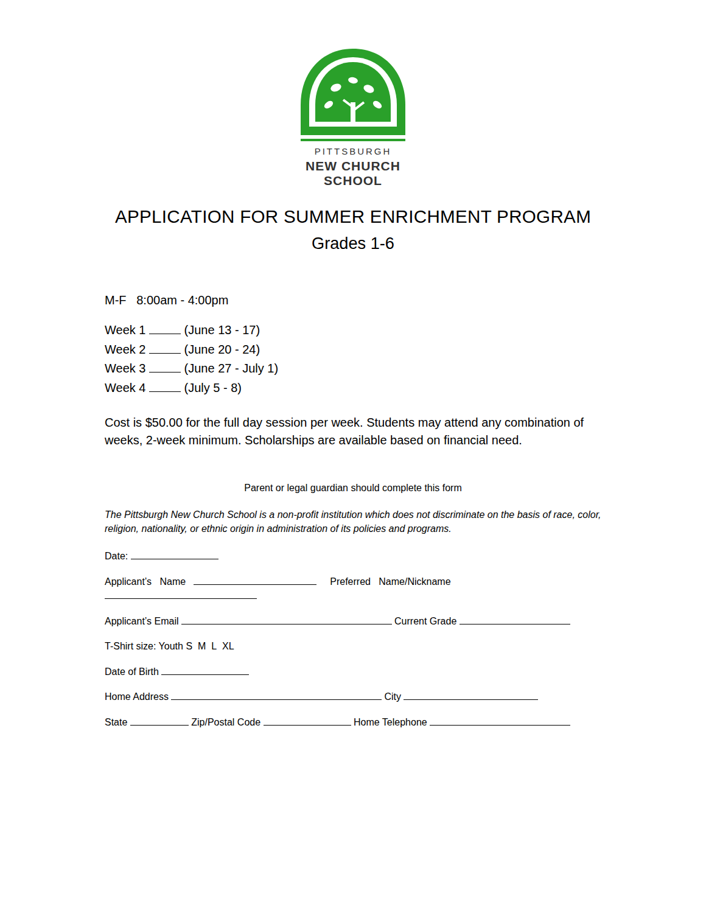PITTSBURGH NEW CHURCH SCHOOL
APPLICATION FOR SUMMER ENRICHMENT PROGRAM
Grades 1-6
M-F 8:00am - 4:00pm
Week 1 (June 13 - 17)
Week 2 (June 20 - 24)
Week 3 (June 27 - July 1)
Week 4 (July 5 - 8)
Cost is $50.00 for the full day session per week. Students may attend any combination of weeks, 2-week minimum. Scholarships are available based on financial need.
Parent or legal guardian should complete this form
The Pittsburgh New Church School is a non-profit institution which does not discriminate on the basis of race, color, religion, nationality, or ethnic origin in administration of its policies and programs.
Date:
Applicant’s Name Preferred Name/Nickname
Applicant’s Email Current Grade
T-Shirt size: Youth S M L XL
Date of Birth
Home Address City
State Zip/Postal Code Home Telephone